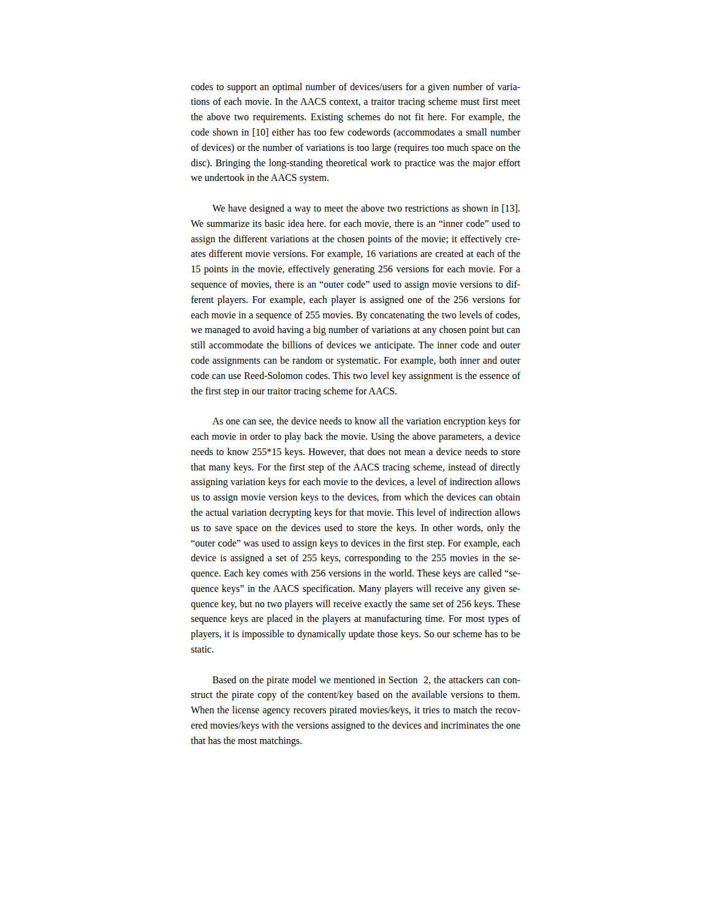codes to support an optimal number of devices/users for a given number of variations of each movie. In the AACS context, a traitor tracing scheme must first meet the above two requirements. Existing schemes do not fit here. For example, the code shown in [10] either has too few codewords (accommodates a small number of devices) or the number of variations is too large (requires too much space on the disc). Bringing the long-standing theoretical work to practice was the major effort we undertook in the AACS system.
We have designed a way to meet the above two restrictions as shown in [13]. We summarize its basic idea here. for each movie, there is an “inner code” used to assign the different variations at the chosen points of the movie; it effectively creates different movie versions. For example, 16 variations are created at each of the 15 points in the movie, effectively generating 256 versions for each movie. For a sequence of movies, there is an “outer code” used to assign movie versions to different players. For example, each player is assigned one of the 256 versions for each movie in a sequence of 255 movies. By concatenating the two levels of codes, we managed to avoid having a big number of variations at any chosen point but can still accommodate the billions of devices we anticipate. The inner code and outer code assignments can be random or systematic. For example, both inner and outer code can use Reed-Solomon codes. This two level key assignment is the essence of the first step in our traitor tracing scheme for AACS.
As one can see, the device needs to know all the variation encryption keys for each movie in order to play back the movie. Using the above parameters, a device needs to know 255*15 keys. However, that does not mean a device needs to store that many keys. For the first step of the AACS tracing scheme, instead of directly assigning variation keys for each movie to the devices, a level of indirection allows us to assign movie version keys to the devices, from which the devices can obtain the actual variation decrypting keys for that movie. This level of indirection allows us to save space on the devices used to store the keys. In other words, only the “outer code” was used to assign keys to devices in the first step. For example, each device is assigned a set of 255 keys, corresponding to the 255 movies in the sequence. Each key comes with 256 versions in the world. These keys are called “sequence keys” in the AACS specification. Many players will receive any given sequence key, but no two players will receive exactly the same set of 256 keys. These sequence keys are placed in the players at manufacturing time. For most types of players, it is impossible to dynamically update those keys. So our scheme has to be static.
Based on the pirate model we mentioned in Section 2, the attackers can construct the pirate copy of the content/key based on the available versions to them. When the license agency recovers pirated movies/keys, it tries to match the recovered movies/keys with the versions assigned to the devices and incriminates the one that has the most matchings.